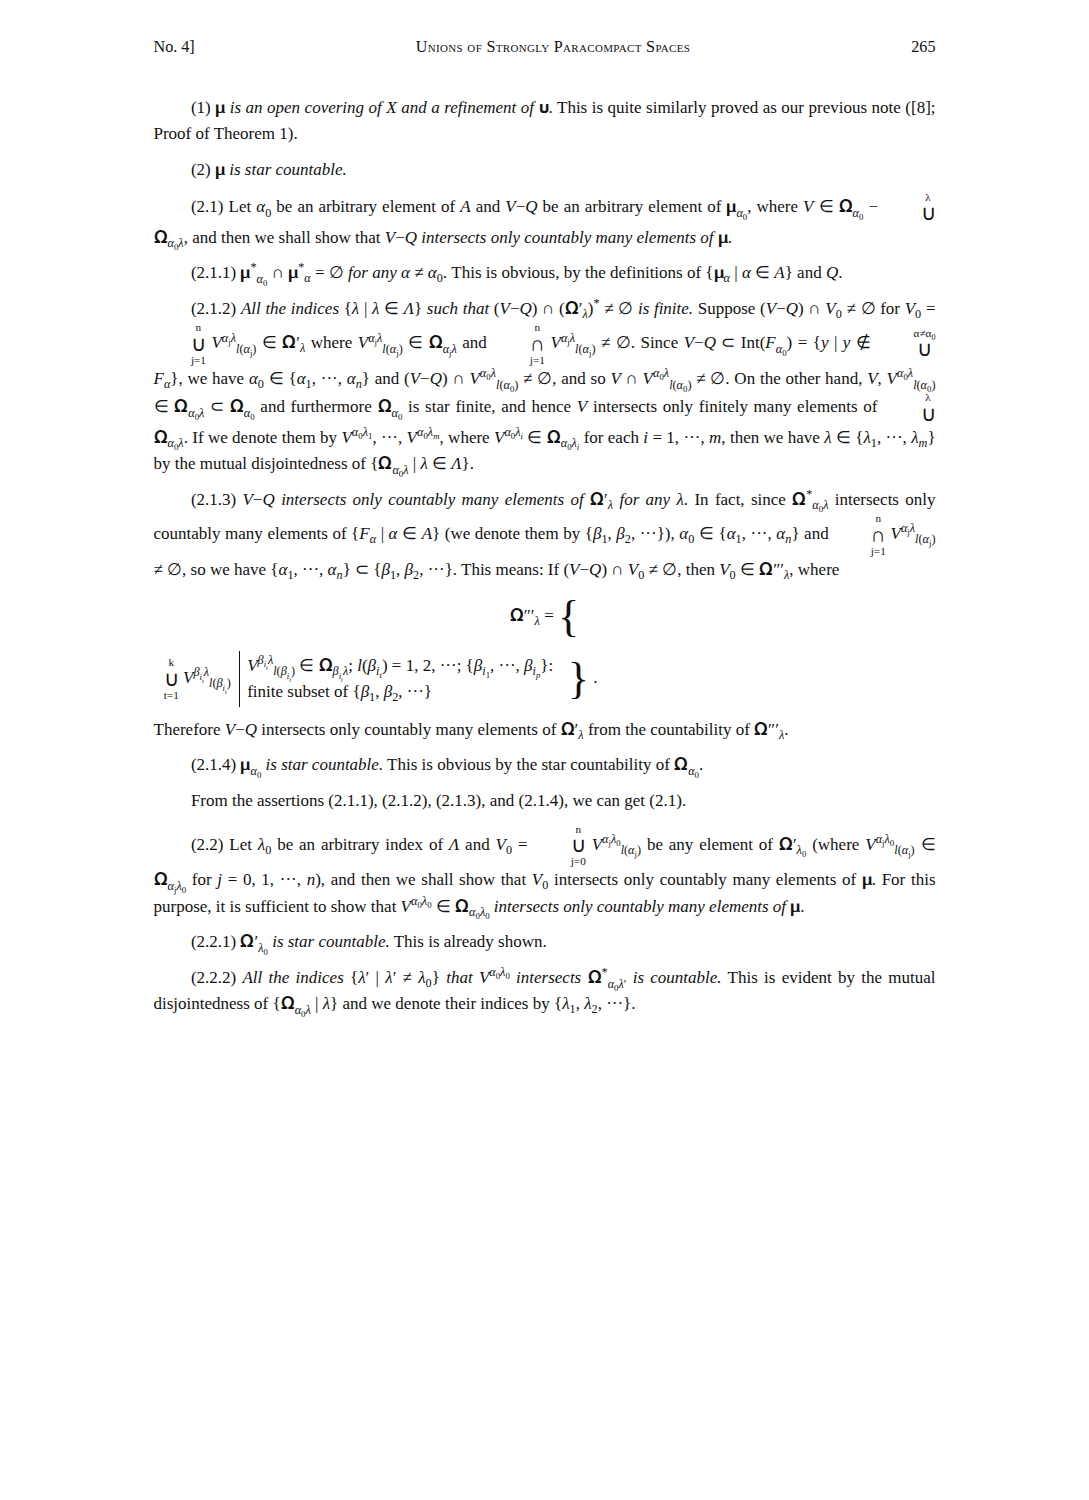No. 4] Unions of Strongly Paracompact Spaces 265
(1) 𝛍 is an open covering of X and a refinement of 𝛖. This is quite similarly proved as our previous note ([8]; Proof of Theorem 1).
(2) 𝛍 is star countable.
(2.1) Let α0 be an arbitrary element of A and V−Q be an arbitrary element of 𝛍α0, where V ∈ 𝛀α0 − λ∪ 𝛀α0λ, and then we shall show that V−Q intersects only countably many elements of 𝛍.
(2.1.1) 𝛍*α0 ∩ 𝛍*α = ∅ for any α ≠ α0. This is obvious, by the definitions of {𝛍α | α ∈ A} and Q.
(2.1.2) All the indices {λ | λ ∈ Λ} such that (V−Q) ∩ (𝛀′λ)* ≠ ∅ is finite. Suppose (V−Q) ∩ V0 ≠ ∅ for V0 = n∪j=1 Vαjλl(αj) ∈ 𝛀′λ where Vαjλl(αj) ∈ 𝛀αjλ and n∩j=1 Vαjλl(αj) ≠ ∅. Since V−Q ⊂ Int(Fα0) = {y | y ∉ α≠α0∪ Fα}, we have α0 ∈ {α1, ···, αn} and (V−Q) ∩ Vα0λl(α0) ≠ ∅, and so V ∩ Vα0λl(α0) ≠ ∅. On the other hand, V, Vα0λl(α0) ∈ 𝛀α0λ ⊂ 𝛀α0 and furthermore 𝛀α0 is star finite, and hence V intersects only finitely many elements of λ∪ 𝛀α0λ. If we denote them by Vα0λ1, ···, Vα0λm, where Vα0λi ∈ 𝛀α0λi for each i = 1, ···, m, then we have λ ∈ {λ1, ···, λm} by the mutual disjointedness of {𝛀α0λ | λ ∈ Λ}.
(2.1.3) V−Q intersects only countably many elements of 𝛀′λ for any λ. In fact, since 𝛀*α0λ intersects only countably many elements of {Fα | α ∈ A} (we denote them by {β1, β2, ···}), α0 ∈ {α1, ···, αn} and n∩j=1 Vαjλl(αj) ≠ ∅, so we have {α1, ···, αn} ⊂ {β1, β2, ···}. This means: If (V−Q) ∩ V0 ≠ ∅, then V0 ∈ 𝛀″′λ, where
𝛀″′λ = {
| k ∪ t=1 V β i t λ l ( β i t ) | V β i t λ l ( β i t ) ∈ 𝛀 β i t λ ; l ( β i t ) = 1, 2, ···; { β i 1 , ···, β i p }: finite subset of { β 1 , β 2 , ···} |
} .
Therefore V−Q intersects only countably many elements of 𝛀′λ from the countability of 𝛀″′λ.
(2.1.4) 𝛍α0 is star countable. This is obvious by the star countability of 𝛀α0.
From the assertions (2.1.1), (2.1.2), (2.1.3), and (2.1.4), we can get (2.1).
(2.2) Let λ0 be an arbitrary index of Λ and V0 = n∪j=0 Vαjλ0l(αj) be any element of 𝛀′λ0 (where Vαjλ0l(αj) ∈ 𝛀αjλ0 for j = 0, 1, ···, n), and then we shall show that V0 intersects only countably many elements of 𝛍. For this purpose, it is sufficient to show that Vα0λ0 ∈ 𝛀α0λ0 intersects only countably many elements of 𝛍.
(2.2.1) 𝛀′λ0 is star countable. This is already shown.
(2.2.2) All the indices {λ′ | λ′ ≠ λ0} that Vα0λ0 intersects 𝛀*α0λ′ is countable. This is evident by the mutual disjointedness of {𝛀α0λ | λ} and we denote their indices by {λ1, λ2, ···}.